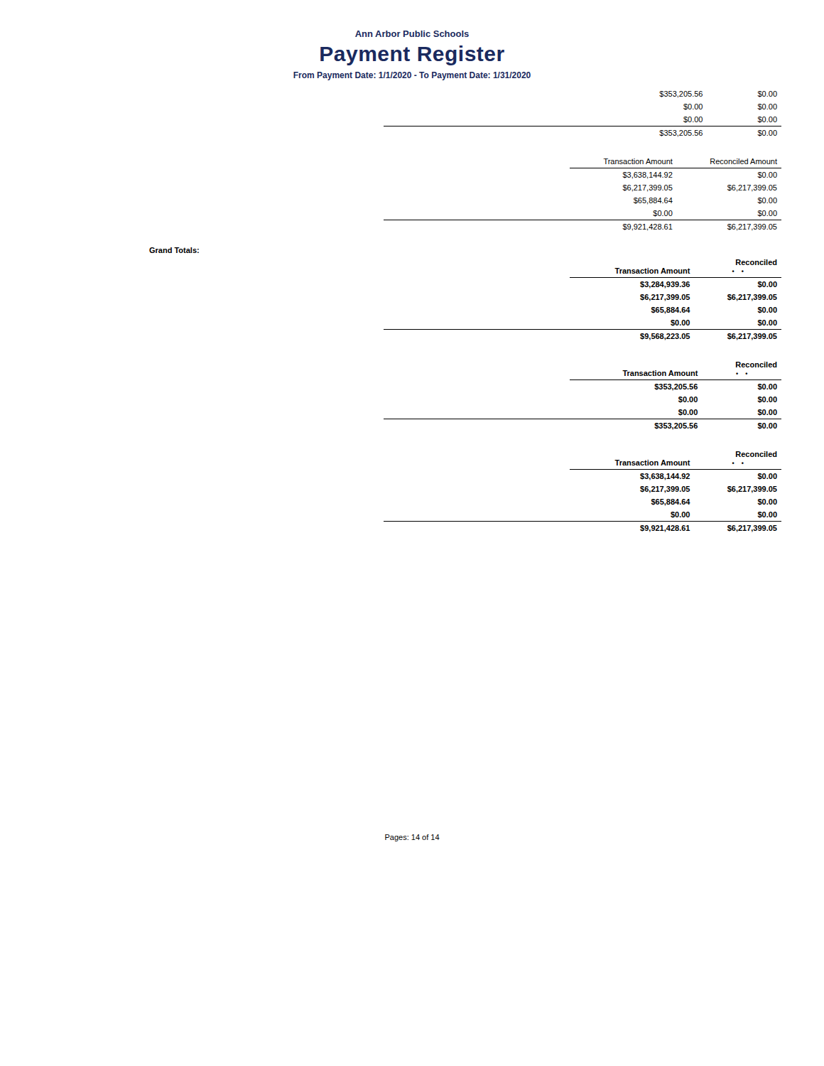Ann Arbor Public Schools
Payment Register
From Payment Date: 1/1/2020 - To Payment Date: 1/31/2020
| | $353,205.56 | $0.00 |
| | $0.00 | $0.00 |
| | $0.00 | $0.00 |
| | $353,205.56 | $0.00 |
| | Transaction Amount | Reconciled Amount |
| | $3,638,144.92 | $0.00 |
| | $6,217,399.05 | $6,217,399.05 |
| | $65,884.64 | $0.00 |
| | $0.00 | $0.00 |
| | $9,921,428.61 | $6,217,399.05 |
Grand Totals:
| | Transaction Amount | Reconciled • • |
| | $3,284,939.36 | $0.00 |
| | $6,217,399.05 | $6,217,399.05 |
| | $65,884.64 | $0.00 |
| | $0.00 | $0.00 |
| | $9,568,223.05 | $6,217,399.05 |
| | Transaction Amount | Reconciled • • |
| | $353,205.56 | $0.00 |
| | $0.00 | $0.00 |
| | $0.00 | $0.00 |
| | $353,205.56 | $0.00 |
| | Transaction Amount | Reconciled • • |
| | $3,638,144.92 | $0.00 |
| | $6,217,399.05 | $6,217,399.05 |
| | $65,884.64 | $0.00 |
| | $0.00 | $0.00 |
| | $9,921,428.61 | $6,217,399.05 |
Pages: 14 of 14